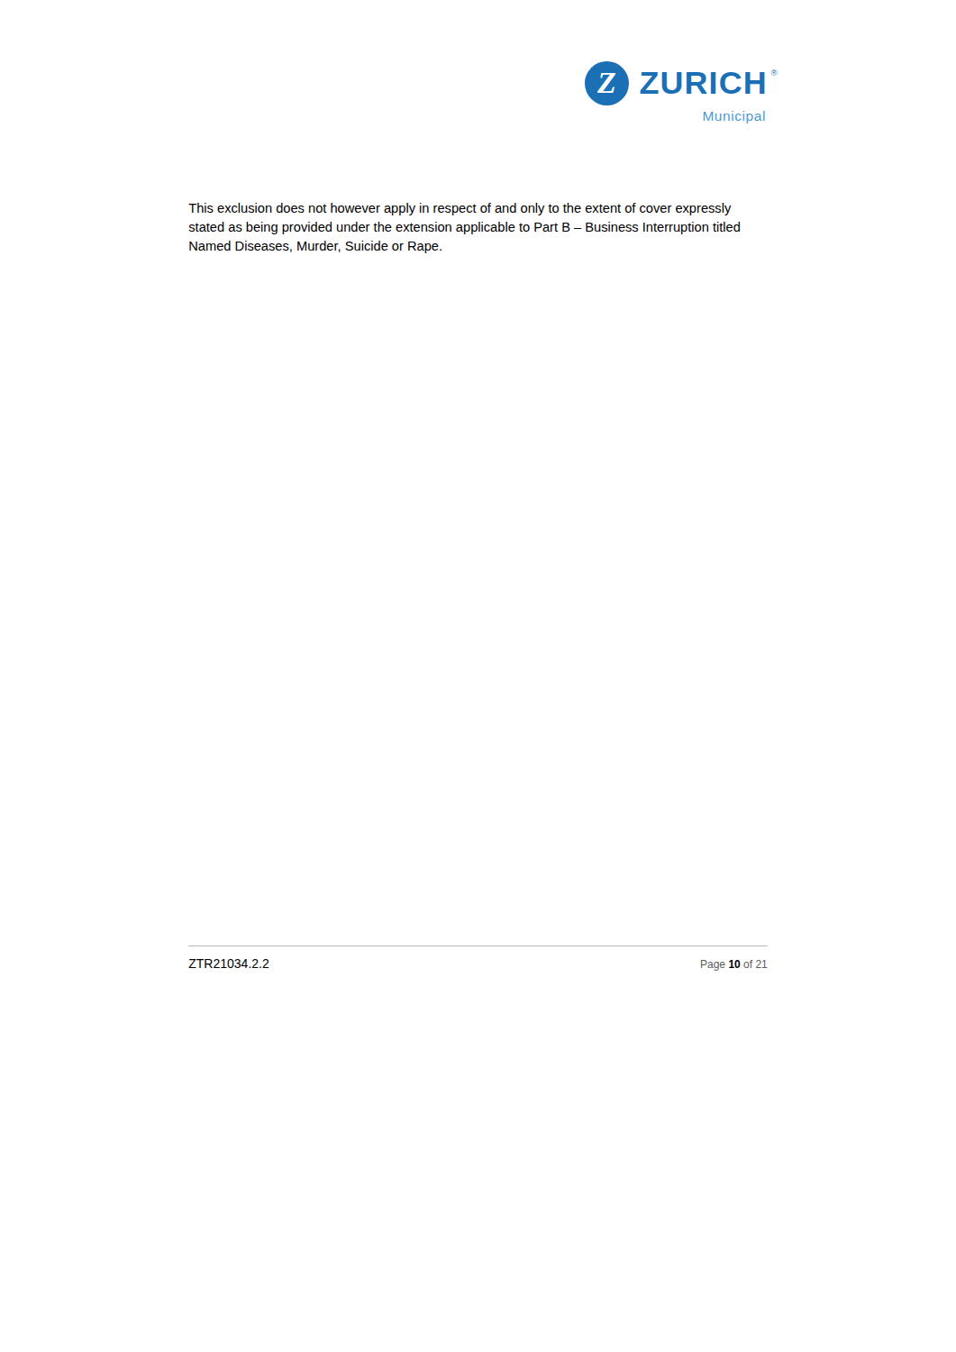ZURICH®
Municipal
This exclusion does not however apply in respect of and only to the extent of cover expressly stated as being provided under the extension applicable to Part B – Business Interruption titled Named Diseases, Murder, Suicide or Rape.
ZTR21034.2.2
Page 10 of 21